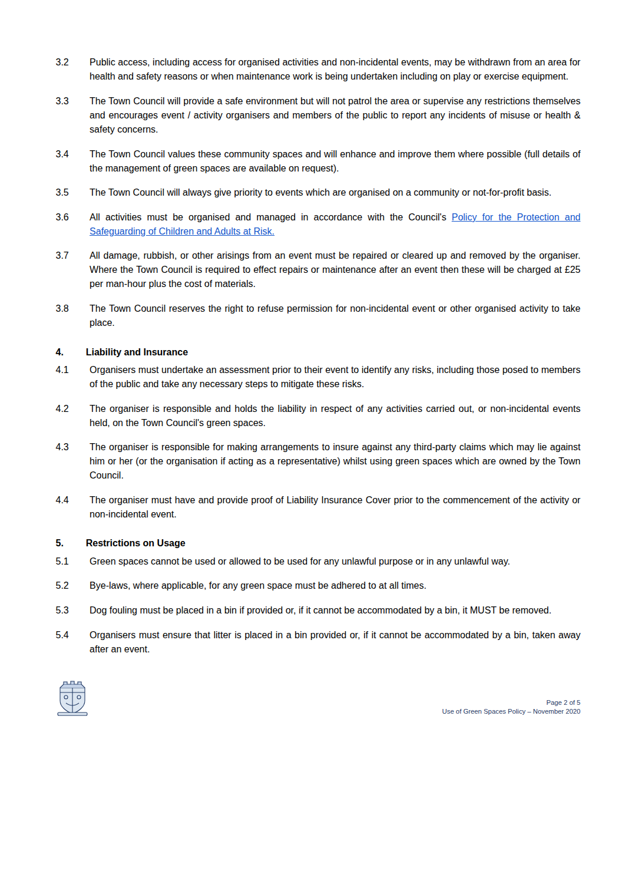3.2
Public access, including access for organised activities and non-incidental events, may be withdrawn from an area for health and safety reasons or when maintenance work is being undertaken including on play or exercise equipment.
3.3
The Town Council will provide a safe environment but will not patrol the area or supervise any restrictions themselves and encourages event / activity organisers and members of the public to report any incidents of misuse or health & safety concerns.
3.4
The Town Council values these community spaces and will enhance and improve them where possible (full details of the management of green spaces are available on request).
3.5
The Town Council will always give priority to events which are organised on a community or not-for-profit basis.
3.6
All activities must be organised and managed in accordance with the Council's Policy for the Protection and Safeguarding of Children and Adults at Risk.
3.7
All damage, rubbish, or other arisings from an event must be repaired or cleared up and removed by the organiser. Where the Town Council is required to effect repairs or maintenance after an event then these will be charged at £25 per man-hour plus the cost of materials.
3.8
The Town Council reserves the right to refuse permission for non-incidental event or other organised activity to take place.
4. Liability and Insurance
4.1
Organisers must undertake an assessment prior to their event to identify any risks, including those posed to members of the public and take any necessary steps to mitigate these risks.
4.2
The organiser is responsible and holds the liability in respect of any activities carried out, or non-incidental events held, on the Town Council's green spaces.
4.3
The organiser is responsible for making arrangements to insure against any third-party claims which may lie against him or her (or the organisation if acting as a representative) whilst using green spaces which are owned by the Town Council.
4.4
The organiser must have and provide proof of Liability Insurance Cover prior to the commencement of the activity or non-incidental event.
5. Restrictions on Usage
5.1
Green spaces cannot be used or allowed to be used for any unlawful purpose or in any unlawful way.
5.2
Bye-laws, where applicable, for any green space must be adhered to at all times.
5.3
Dog fouling must be placed in a bin if provided or, if it cannot be accommodated by a bin, it MUST be removed.
5.4
Organisers must ensure that litter is placed in a bin provided or, if it cannot be accommodated by a bin, taken away after an event.
Page 2 of 5
Use of Green Spaces Policy – November 2020